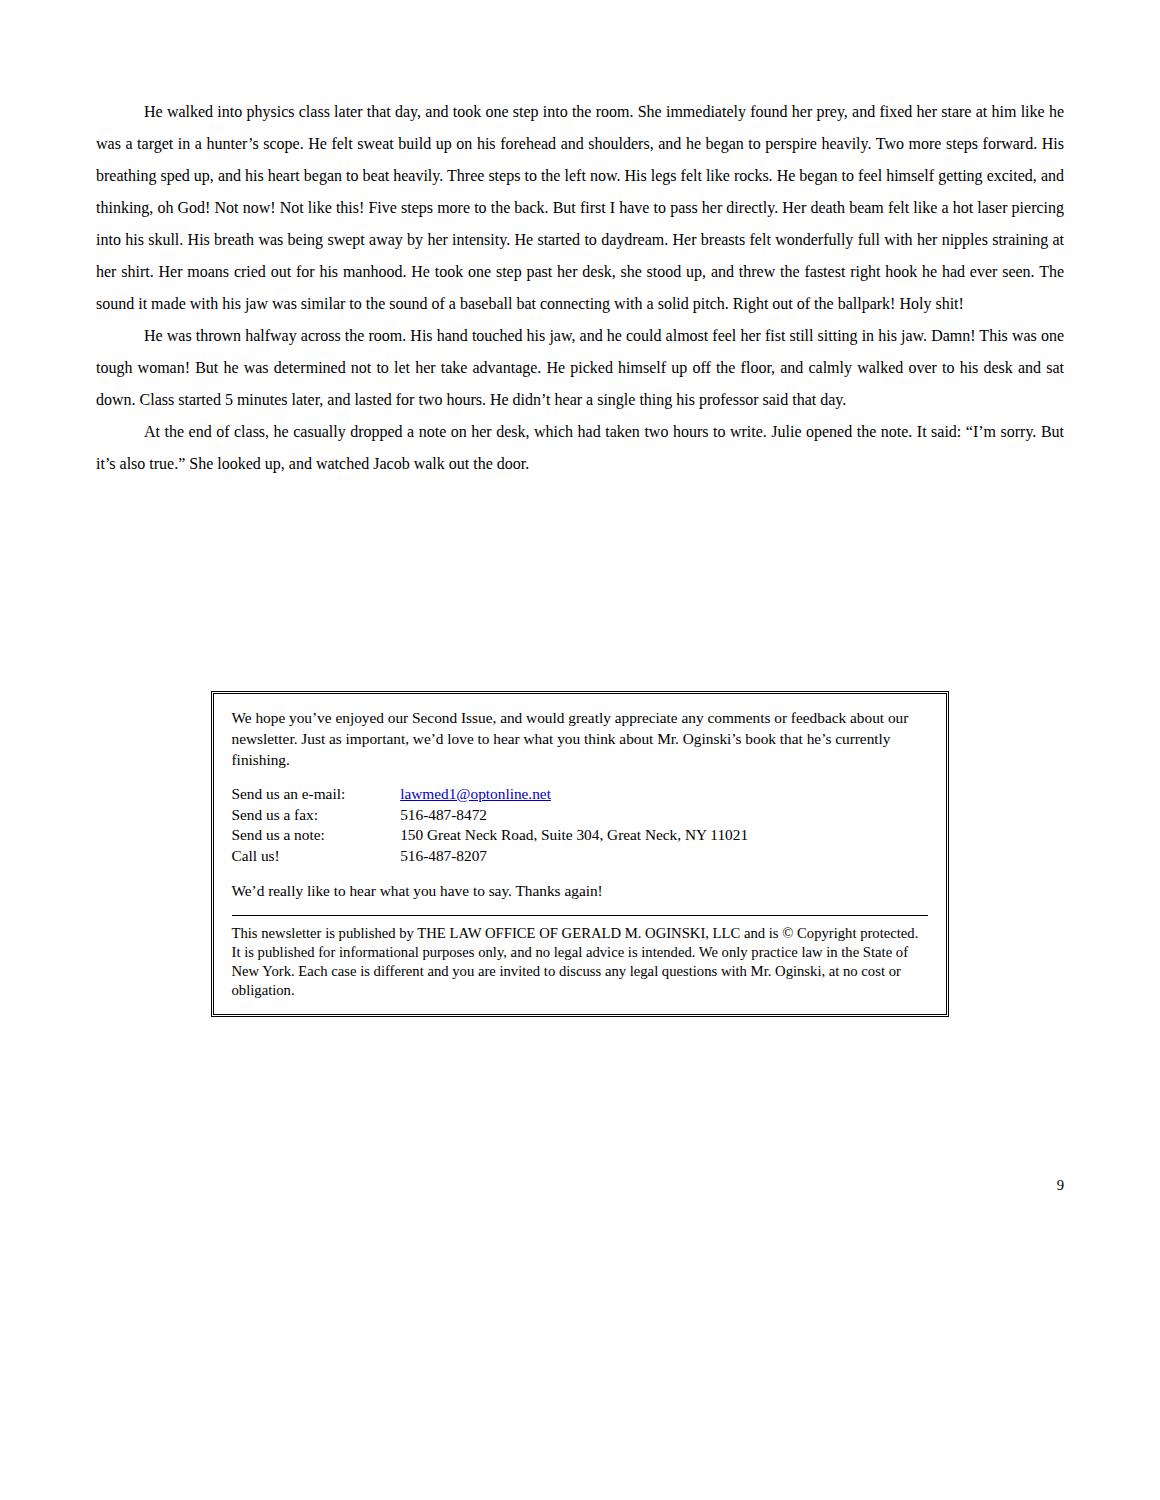He walked into physics class later that day, and took one step into the room. She immediately found her prey, and fixed her stare at him like he was a target in a hunter’s scope. He felt sweat build up on his forehead and shoulders, and he began to perspire heavily. Two more steps forward. His breathing sped up, and his heart began to beat heavily. Three steps to the left now. His legs felt like rocks. He began to feel himself getting excited, and thinking, oh God! Not now! Not like this! Five steps more to the back. But first I have to pass her directly. Her death beam felt like a hot laser piercing into his skull. His breath was being swept away by her intensity. He started to daydream. Her breasts felt wonderfully full with her nipples straining at her shirt. Her moans cried out for his manhood. He took one step past her desk, she stood up, and threw the fastest right hook he had ever seen. The sound it made with his jaw was similar to the sound of a baseball bat connecting with a solid pitch. Right out of the ballpark! Holy shit!
He was thrown halfway across the room. His hand touched his jaw, and he could almost feel her fist still sitting in his jaw. Damn! This was one tough woman! But he was determined not to let her take advantage. He picked himself up off the floor, and calmly walked over to his desk and sat down. Class started 5 minutes later, and lasted for two hours. He didn’t hear a single thing his professor said that day.
At the end of class, he casually dropped a note on her desk, which had taken two hours to write. Julie opened the note. It said: “I’m sorry. But it’s also true.” She looked up, and watched Jacob walk out the door.
We hope you’ve enjoyed our Second Issue, and would greatly appreciate any comments or feedback about our newsletter. Just as important, we’d love to hear what you think about Mr. Oginski’s book that he’s currently finishing.
Send us an e-mail: lawmed1@optonline.net Send us a fax: 516-487-8472 Send us a note: 150 Great Neck Road, Suite 304, Great Neck, NY 11021 Call us!516-487-8207
We’d really like to hear what you have to say. Thanks again!
This newsletter is published by THE LAW OFFICE OF GERALD M. OGINSKI, LLC and is © Copyright protected. It is published for informational purposes only, and no legal advice is intended. We only practice law in the State of New York. Each case is different and you are invited to discuss any legal questions with Mr. Oginski, at no cost or obligation.
9